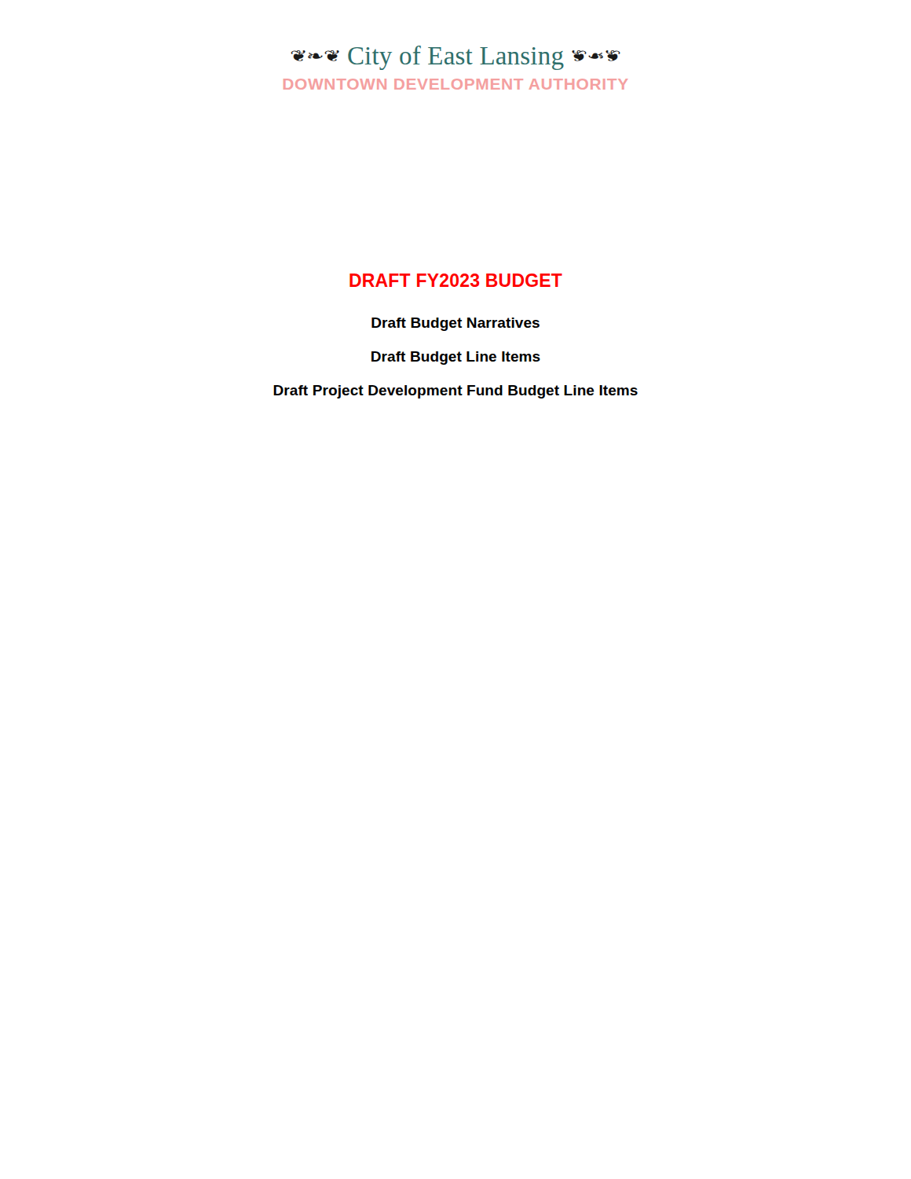❦❧❦ City of East Lansing ❦❧❦
DOWNTOWN DEVELOPMENT AUTHORITY
DRAFT FY2023 BUDGET
Draft Budget Narratives
Draft Budget Line Items
Draft Project Development Fund Budget Line Items